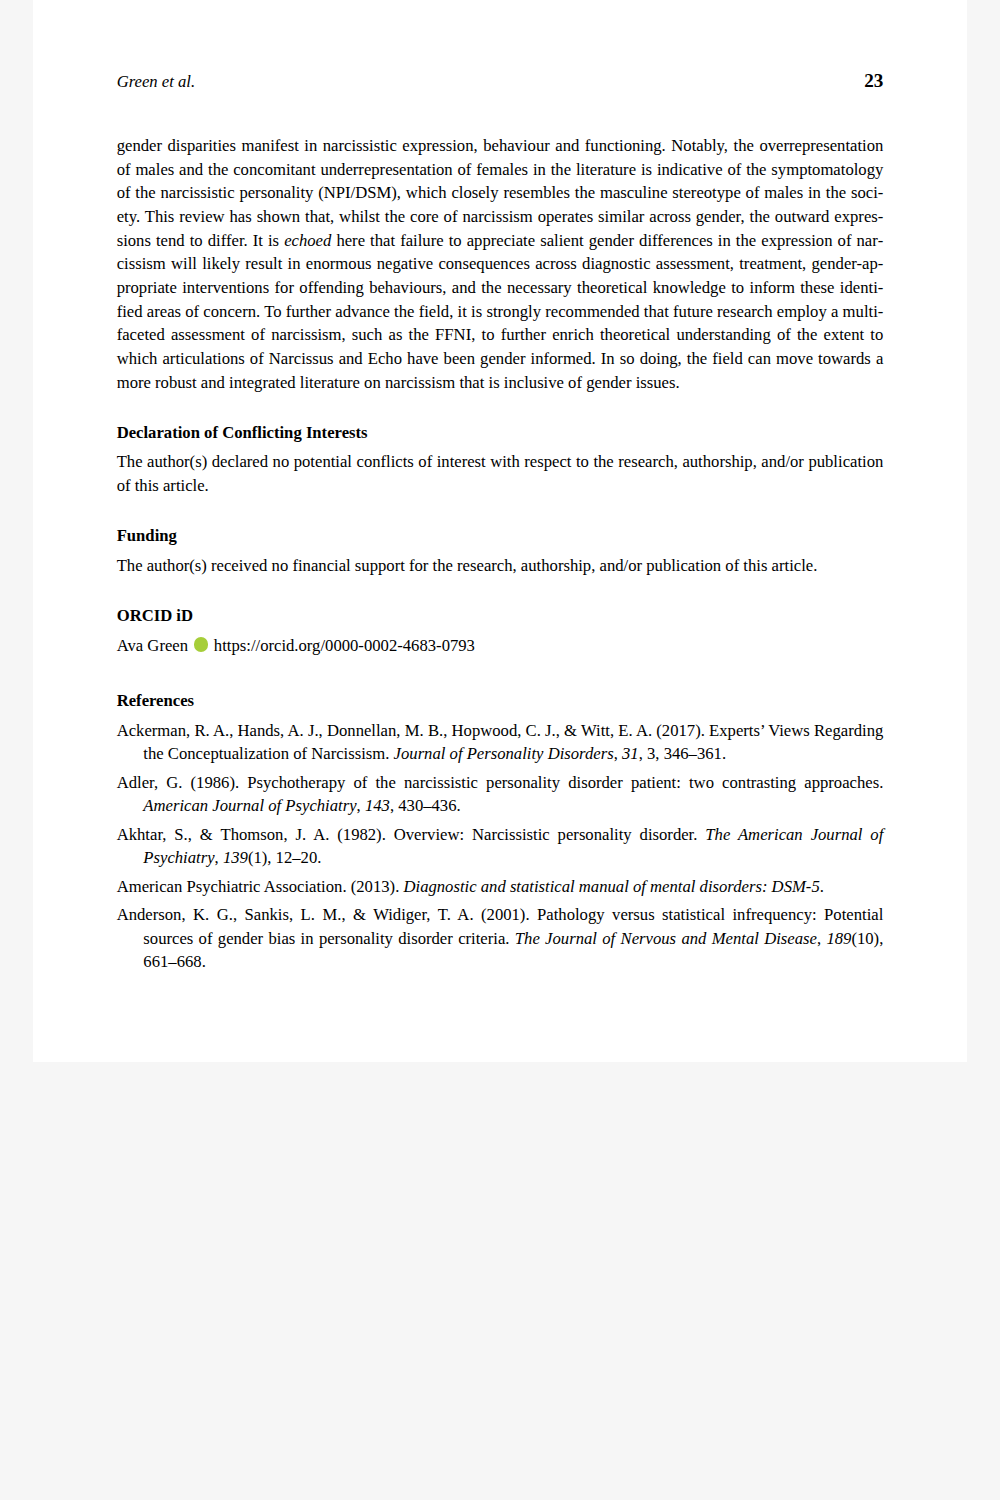Green et al. 23
gender disparities manifest in narcissistic expression, behaviour and functioning. Notably, the overrepresentation of males and the concomitant underrepresentation of females in the literature is indicative of the symptomatology of the narcissistic personality (NPI/DSM), which closely resembles the masculine stereotype of males in the society. This review has shown that, whilst the core of narcissism operates similar across gender, the outward expressions tend to differ. It is echoed here that failure to appreciate salient gender differences in the expression of narcissism will likely result in enormous negative consequences across diagnostic assessment, treatment, gender-appropriate interventions for offending behaviours, and the necessary theoretical knowledge to inform these identified areas of concern. To further advance the field, it is strongly recommended that future research employ a multifaceted assessment of narcissism, such as the FFNI, to further enrich theoretical understanding of the extent to which articulations of Narcissus and Echo have been gender informed. In so doing, the field can move towards a more robust and integrated literature on narcissism that is inclusive of gender issues.
Declaration of Conflicting Interests
The author(s) declared no potential conflicts of interest with respect to the research, authorship, and/or publication of this article.
Funding
The author(s) received no financial support for the research, authorship, and/or publication of this article.
ORCID iD
Ava Green https://orcid.org/0000-0002-4683-0793
References
Ackerman, R. A., Hands, A. J., Donnellan, M. B., Hopwood, C. J., & Witt, E. A. (2017). Experts’ Views Regarding the Conceptualization of Narcissism. Journal of Personality Disorders, 31, 3, 346–361.
Adler, G. (1986). Psychotherapy of the narcissistic personality disorder patient: two contrasting approaches. American Journal of Psychiatry, 143, 430–436.
Akhtar, S., & Thomson, J. A. (1982). Overview: Narcissistic personality disorder. The American Journal of Psychiatry, 139(1), 12–20.
American Psychiatric Association. (2013). Diagnostic and statistical manual of mental disorders: DSM-5.
Anderson, K. G., Sankis, L. M., & Widiger, T. A. (2001). Pathology versus statistical infrequency: Potential sources of gender bias in personality disorder criteria. The Journal of Nervous and Mental Disease, 189(10), 661–668.